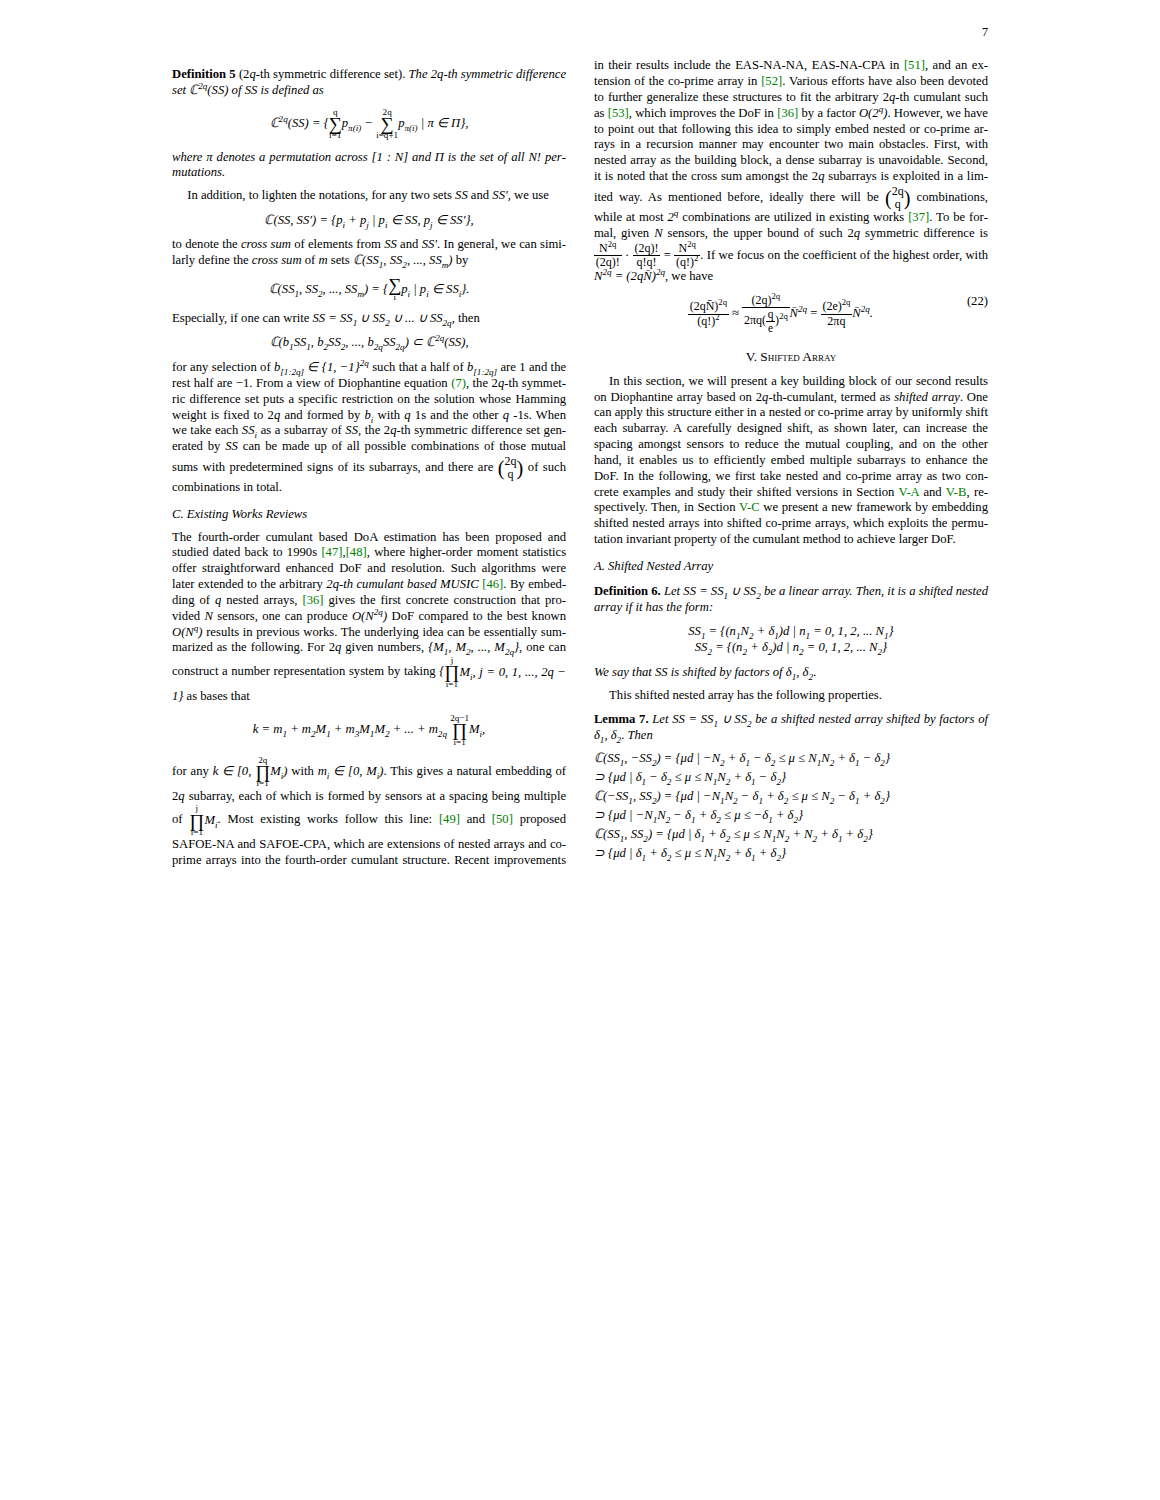7
Definition 5 (2q-th symmetric difference set). The 2q-th symmetric difference set ℂ2q(SS) of SS is defined as
ℂ2q(SS) = {q∑i=1 pπ(i) − 2q∑i=q+1 pπ(i) | π ∈ Π},
where π denotes a permutation across [1 : N] and Π is the set of all N! permutations.
In addition, to lighten the notations, for any two sets SS and SS′, we use
ℂ(SS, SS′) = {pi + pj | pi ∈ SS, pj ∈ SS′},
to denote the cross sum of elements from SS and SS′. In general, we can similarly define the cross sum of m sets ℂ(SS1, SS2, ..., SSm) by
ℂ(SS1, SS2, ..., SSm) = {∑i pi | pi ∈ SSi}.
Especially, if one can write SS = SS1 ∪ SS2 ∪ ... ∪ SS2q, then
ℂ(b1SS1, b2SS2, ..., b2qSS2q) ⊂ ℂ2q(SS),
for any selection of b[1:2q] ∈ {1, −1}2q such that a half of b[1:2q] are 1 and the rest half are −1. From a view of Diophantine equation (7), the 2q-th symmetric difference set puts a specific restriction on the solution whose Hamming weight is fixed to 2q and formed by bi with q 1s and the other q -1s. When we take each SSi as a subarray of SS, the 2q-th symmetric difference set generated by SS can be made up of all possible combinations of those mutual sums with predetermined signs of its subarrays, and there are (2q q) of such combinations in total.
C. Existing Works Reviews
The fourth-order cumulant based DoA estimation has been proposed and studied dated back to 1990s [47],[48], where higher-order moment statistics offer straightforward enhanced DoF and resolution. Such algorithms were later extended to the arbitrary 2q-th cumulant based MUSIC [46]. By embedding of q nested arrays, [36] gives the first concrete construction that provided N sensors, one can produce O(N2q) DoF compared to the best known O(Nq) results in previous works. The underlying idea can be essentially summarized as the following. For 2q given numbers, {M1, M2, ..., M2q}, one can construct a number representation system by taking {j∏i=1 Mi, j = 0, 1, ..., 2q − 1} as bases that
k = m1 + m2M1 + m3M1M2 + ... + m2q 2q−1∏i=1 Mi,
for any k ∈ [0, 2q∏i=1 Mi) with mi ∈ [0, Mi). This gives a natural embedding of 2q subarray, each of which is formed by sensors at a spacing being multiple of j∏i=1 Mi. Most existing works follow this line: [49] and [50] proposed SAFOE-NA and SAFOE-CPA, which are extensions of nested arrays and co-prime arrays into the fourth-order cumulant structure. Recent improvements in their results include the EAS-NA-NA, EAS-NA-CPA in [51], and an extension of the co-prime array in [52]. Various efforts have also been devoted to further generalize these structures to fit the arbitrary 2q-th cumulant such as [53], which improves the DoF in [36] by a factor O(2q). However, we have to point out that following this idea to simply embed nested or co-prime arrays in a recursion manner may encounter two main obstacles. First, with nested array as the building block, a dense subarray is unavoidable. Second, it is noted that the cross sum amongst the 2q subarrays is exploited in a limited way. As mentioned before, ideally there will be (2q q) combinations, while at most 2q combinations are utilized in existing works [37]. To be formal, given N sensors, the upper bound of such 2q symmetric difference is N2q(2q)! · (2q)!q!q! = N2q(q!)2. If we focus on the coefficient of the highest order, with N2q = (2qN̄)2q, we have
(22) (2qN̄)2q(q!)2 ≈ (2q)2q 2πq(qe)2q N̄2q = (2e)2q 2πq N̄2q.
V. Shifted Array
In this section, we will present a key building block of our second results on Diophantine array based on 2q-th-cumulant, termed as shifted array. One can apply this structure either in a nested or co-prime array by uniformly shift each subarray. A carefully designed shift, as shown later, can increase the spacing amongst sensors to reduce the mutual coupling, and on the other hand, it enables us to efficiently embed multiple subarrays to enhance the DoF. In the following, we first take nested and co-prime array as two concrete examples and study their shifted versions in Section V-A and V-B, respectively. Then, in Section V-C we present a new framework by embedding shifted nested arrays into shifted co-prime arrays, which exploits the permutation invariant property of the cumulant method to achieve larger DoF.
A. Shifted Nested Array
Definition 6. Let SS = SS1 ∪ SS2 be a linear array. Then, it is a shifted nested array if it has the form:
SS1 = {(n1N2 + δ1)d | n1 = 0, 1, 2, ... N1}
SS2 = {(n2 + δ2)d | n2 = 0, 1, 2, ... N2}
We say that SS is shifted by factors of δ1, δ2.
This shifted nested array has the following properties.
Lemma 7. Let SS = SS1 ∪ SS2 be a shifted nested array shifted by factors of δ1, δ2. Then
ℂ(SS1, −SS2) = {μd | −N2 + δ1 − δ2 ≤ μ ≤ N1N2 + δ1 − δ2}
⊃ {μd | δ1 − δ2 ≤ μ ≤ N1N2 + δ1 − δ2}
ℂ(−SS1, SS2) = {μd | −N1N2 − δ1 + δ2 ≤ μ ≤ N2 − δ1 + δ2}
⊃ {μd | −N1N2 − δ1 + δ2 ≤ μ ≤ −δ1 + δ2}
ℂ(SS1, SS2) = {μd | δ1 + δ2 ≤ μ ≤ N1N2 + N2 + δ1 + δ2}
⊃ {μd | δ1 + δ2 ≤ μ ≤ N1N2 + δ1 + δ2}